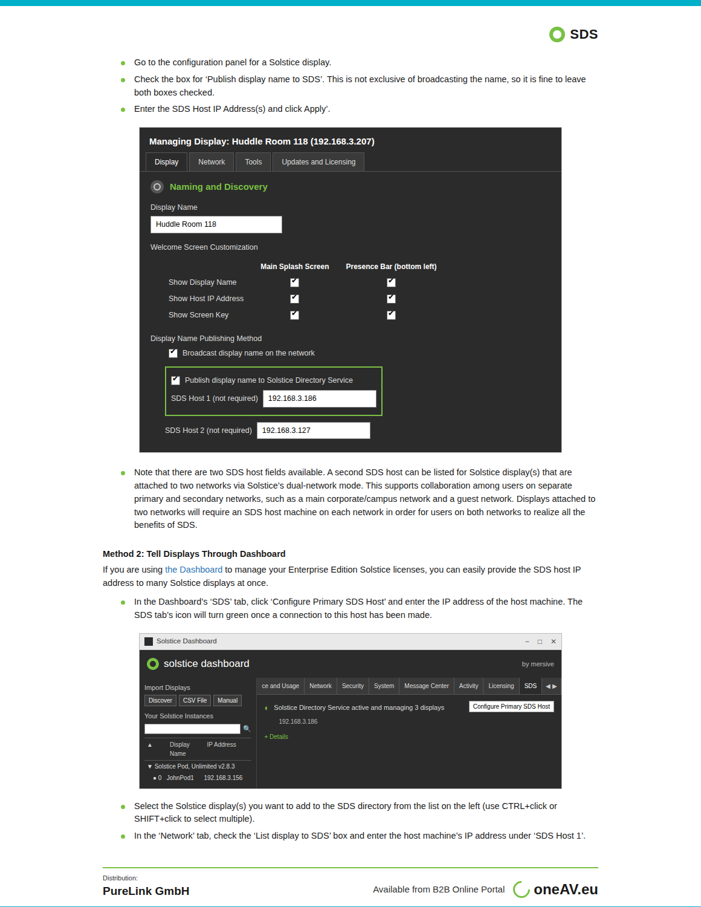SDS
Go to the configuration panel for a Solstice display.
Check the box for ‘Publish display name to SDS’. This is not exclusive of broadcasting the name, so it is fine to leave both boxes checked.
Enter the SDS Host IP Address(s) and click Apply’.
Managing Display: Huddle Room 118 (192.168.3.207)
Display
Network
Tools
Updates and Licensing
Naming and Discovery
Display Name
Huddle Room 118
Welcome Screen Customization
| | Main Splash Screen | Presence Bar (bottom left) |
| --- | --- | --- |
| Show Display Name | | |
| Show Host IP Address | | |
| Show Screen Key | | |
Display Name Publishing Method
Broadcast display name on the network
Publish display name to Solstice Directory Service
SDS Host 1 (not required)192.168.3.186
SDS Host 2 (not required)192.168.3.127
Note that there are two SDS host fields available. A second SDS host can be listed for Solstice display(s) that are attached to two networks via Solstice’s dual-network mode. This supports collaboration among users on separate primary and secondary networks, such as a main corporate/campus network and a guest network. Displays attached to two networks will require an SDS host machine on each network in order for users on both networks to realize all the benefits of SDS.
Method 2: Tell Displays Through Dashboard
If you are using the Dashboard to manage your Enterprise Edition Solstice licenses, you can easily provide the SDS host IP address to many Solstice displays at once.
In the Dashboard’s ‘SDS’ tab, click ‘Configure Primary SDS Host’ and enter the IP address of the host machine. The SDS tab’s icon will turn green once a connection to this host has been made.
Solstice Dashboard
−□✕
solstice dashboard
by mersive
Import Displays
Discover CSV File Manual
Your Solstice Instances
🔍
▲
Display Name
IP Address
▼ Solstice Pod, Unlimited v2.8.3
● 0 JohnPod1 192.168.3.156
ce and Usage
Network
Security
System
Message Center
Activity
Licensing
SDS
◀ ▶
◐Solstice Directory Service active and managing 3 displays
192.168.3.186
+ Details
Configure Primary SDS Host
Select the Solstice display(s) you want to add to the SDS directory from the list on the left (use CTRL+click or SHIFT+click to select multiple).
In the ‘Network’ tab, check the ‘List display to SDS’ box and enter the host machine’s IP address under ‘SDS Host 1’.
Distribution:
PureLink GmbH
Available from B2B Online Portal
oneAV.eu